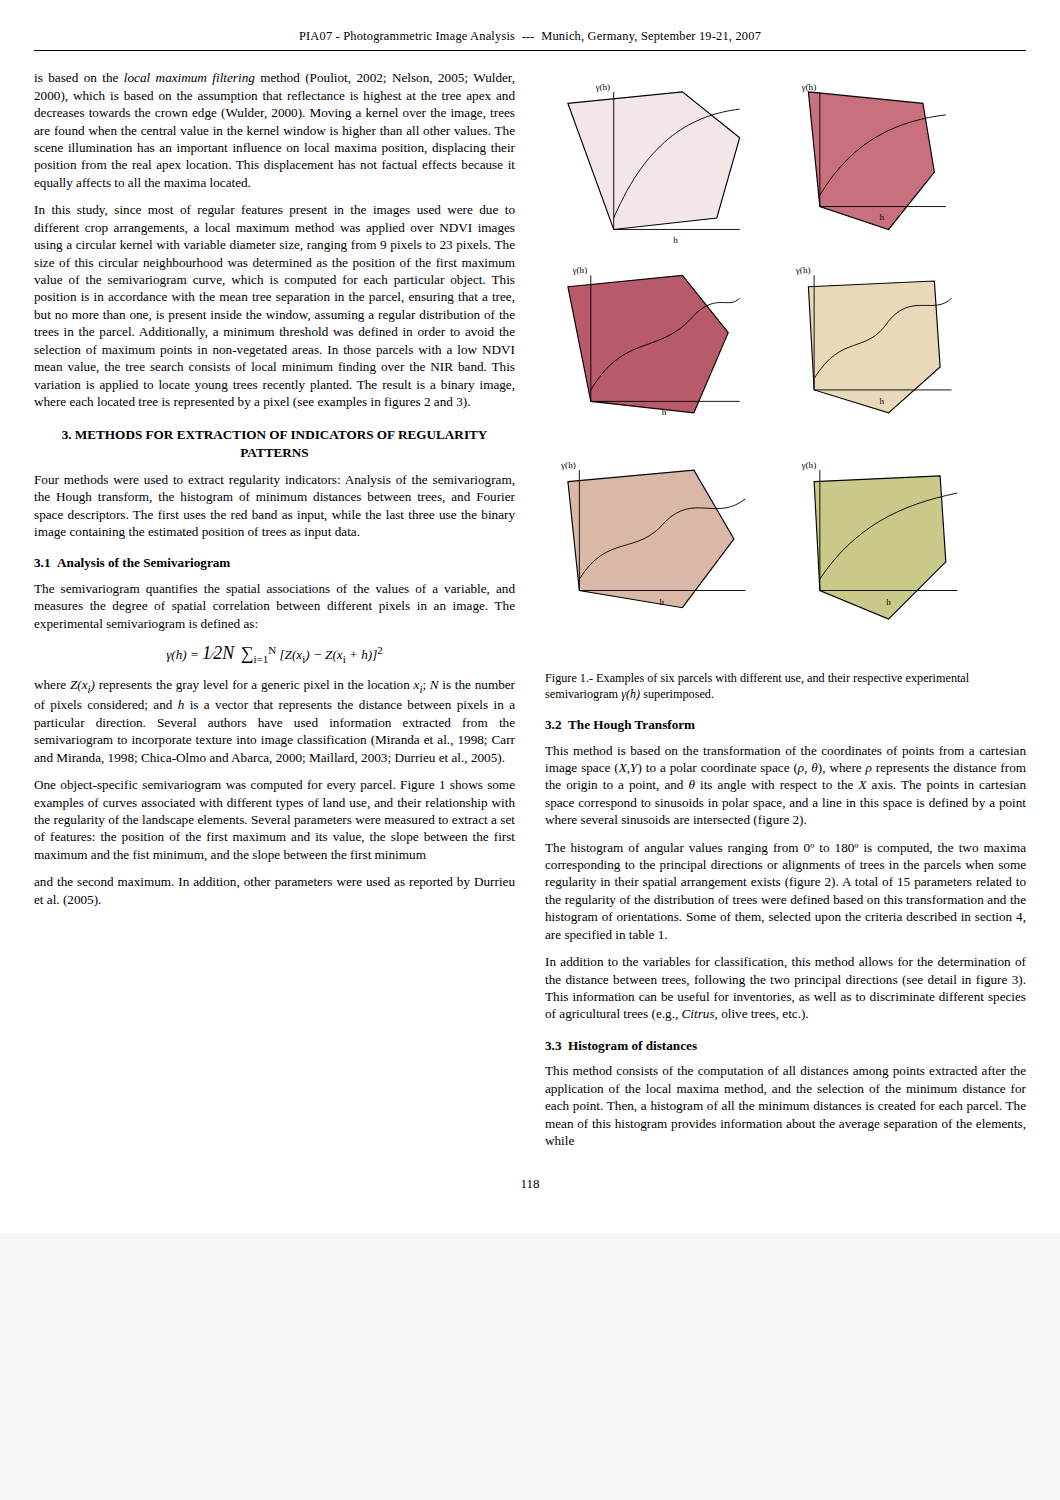PIA07 - Photogrammetric Image Analysis --- Munich, Germany, September 19-21, 2007
is based on the local maximum filtering method (Pouliot, 2002; Nelson, 2005; Wulder, 2000), which is based on the assumption that reflectance is highest at the tree apex and decreases towards the crown edge (Wulder, 2000). Moving a kernel over the image, trees are found when the central value in the kernel window is higher than all other values. The scene illumination has an important influence on local maxima position, displacing their position from the real apex location. This displacement has not factual effects because it equally affects to all the maxima located.
In this study, since most of regular features present in the images used were due to different crop arrangements, a local maximum method was applied over NDVI images using a circular kernel with variable diameter size, ranging from 9 pixels to 23 pixels. The size of this circular neighbourhood was determined as the position of the first maximum value of the semivariogram curve, which is computed for each particular object. This position is in accordance with the mean tree separation in the parcel, ensuring that a tree, but no more than one, is present inside the window, assuming a regular distribution of the trees in the parcel. Additionally, a minimum threshold was defined in order to avoid the selection of maximum points in non-vegetated areas. In those parcels with a low NDVI mean value, the tree search consists of local minimum finding over the NIR band. This variation is applied to locate young trees recently planted. The result is a binary image, where each located tree is represented by a pixel (see examples in figures 2 and 3).
3. Methods for extraction of indicators of regularity patterns
Four methods were used to extract regularity indicators: Analysis of the semivariogram, the Hough transform, the histogram of minimum distances between trees, and Fourier space descriptors. The first uses the red band as input, while the last three use the binary image containing the estimated position of trees as input data.
3.1 Analysis of the Semivariogram
The semivariogram quantifies the spatial associations of the values of a variable, and measures the degree of spatial correlation between different pixels in an image. The experimental semivariogram is defined as:
γ(h) = 1⁄2N ∑i=1N [Z(xi) − Z(xi + h)]2
where Z(xi) represents the gray level for a generic pixel in the location xi; N is the number of pixels considered; and h is a vector that represents the distance between pixels in a particular direction. Several authors have used information extracted from the semivariogram to incorporate texture into image classification (Miranda et al., 1998; Carr and Miranda, 1998; Chica-Olmo and Abarca, 2000; Maillard, 2003; Durrieu et al., 2005).
One object-specific semivariogram was computed for every parcel. Figure 1 shows some examples of curves associated with different types of land use, and their relationship with the regularity of the landscape elements. Several parameters were measured to extract a set of features: the position of the first maximum and its value, the slope between the first maximum and the fist minimum, and the slope between the first minimum
and the second maximum. In addition, other parameters were used as reported by Durrieu et al. (2005).
Figure 1.- Examples of six parcels with different use, and their respective experimental semivariogram γ(h) superimposed.
3.2 The Hough Transform
This method is based on the transformation of the coordinates of points from a cartesian image space (X,Y) to a polar coordinate space (ρ, θ), where ρ represents the distance from the origin to a point, and θ its angle with respect to the X axis. The points in cartesian space correspond to sinusoids in polar space, and a line in this space is defined by a point where several sinusoids are intersected (figure 2).
The histogram of angular values ranging from 0º to 180º is computed, the two maxima corresponding to the principal directions or alignments of trees in the parcels when some regularity in their spatial arrangement exists (figure 2). A total of 15 parameters related to the regularity of the distribution of trees were defined based on this transformation and the histogram of orientations. Some of them, selected upon the criteria described in section 4, are specified in table 1.
In addition to the variables for classification, this method allows for the determination of the distance between trees, following the two principal directions (see detail in figure 3). This information can be useful for inventories, as well as to discriminate different species of agricultural trees (e.g., Citrus, olive trees, etc.).
3.3 Histogram of distances
This method consists of the computation of all distances among points extracted after the application of the local maxima method, and the selection of the minimum distance for each point. Then, a histogram of all the minimum distances is created for each parcel. The mean of this histogram provides information about the average separation of the elements, while
118